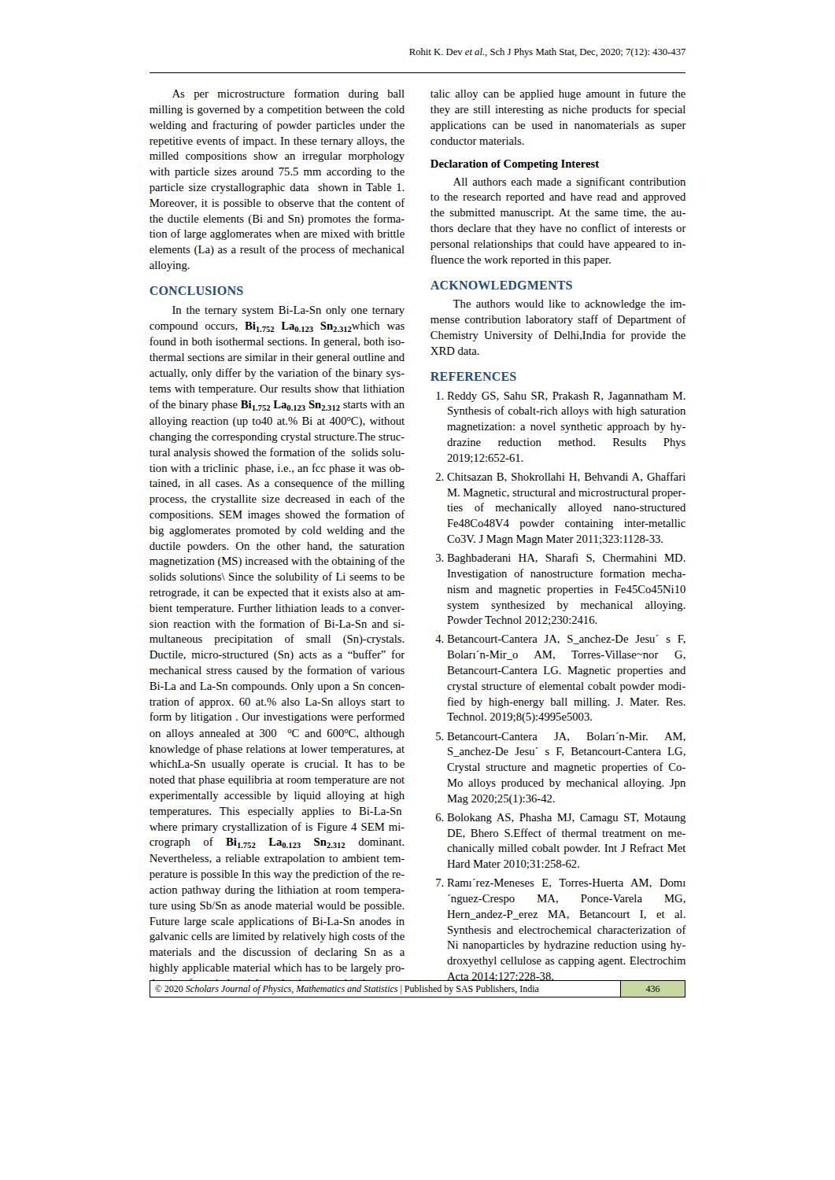Rohit K. Dev et al., Sch J Phys Math Stat, Dec, 2020; 7(12): 430-437
As per microstructure formation during ball milling is governed by a competition between the cold welding and fracturing of powder particles under the repetitive events of impact. In these ternary alloys, the milled compositions show an irregular morphology with particle sizes around 75.5 mm according to the particle size crystallographic data shown in Table 1. Moreover, it is possible to observe that the content of the ductile elements (Bi and Sn) promotes the formation of large agglomerates when are mixed with brittle elements (La) as a result of the process of mechanical alloying.
CONCLUSIONS
In the ternary system Bi-La-Sn only one ternary compound occurs, Bi1.752 La0.123 Sn2.312which was found in both isothermal sections. In general, both isothermal sections are similar in their general outline and actually, only differ by the variation of the binary systems with temperature. Our results show that lithiation of the binary phase Bi1.752 La0.123 Sn2.312 starts with an alloying reaction (up to40 at.% Bi at 400oC), without changing the corresponding crystal structure.The structural analysis showed the formation of the solids solution with a triclinic phase, i.e., an fcc phase it was obtained, in all cases. As a consequence of the milling process, the crystallite size decreased in each of the compositions. SEM images showed the formation of big agglomerates promoted by cold welding and the ductile powders. On the other hand, the saturation magnetization (MS) increased with the obtaining of the solids solutions\ Since the solubility of Li seems to be retrograde, it can be expected that it exists also at ambient temperature. Further lithiation leads to a conversion reaction with the formation of Bi-La-Sn and simultaneous precipitation of small (Sn)-crystals. Ductile, micro-structured (Sn) acts as a “buffer” for mechanical stress caused by the formation of various Bi-La and La-Sn compounds. Only upon a Sn concentration of approx. 60 at.% also La-Sn alloys start to form by litigation . Our investigations were performed on alloys annealed at 300 oC and 600oC, although knowledge of phase relations at lower temperatures, at whichLa-Sn usually operate is crucial. It has to be noted that phase equilibria at room temperature are not experimentally accessible by liquid alloying at high temperatures. This especially applies to Bi-La-Sn where primary crystallization of is Figure 4 SEM micrograph of Bi1.752 La0.123 Sn2.312 dominant. Nevertheless, a reliable extrapolation to ambient temperature is possible In this way the prediction of the reaction pathway during the lithiation at room temperature using Sb/Sn as anode material would be possible. Future large scale applications of Bi-La-Sn anodes in galvanic cells are limited by relatively high costs of the materials and the discussion of declaring Sn as a highly applicable material which has to be largely production from industrial productions so this intermettalic alloy can be applied huge amount in future the they are still interesting as niche products for special applications can be used in nanomaterials as super conductor materials.
Declaration of Competing Interest
All authors each made a significant contribution to the research reported and have read and approved the submitted manuscript. At the same time, the authors declare that they have no conflict of interests or personal relationships that could have appeared to influence the work reported in this paper.
ACKNOWLEDGMENTS
The authors would like to acknowledge the immense contribution laboratory staff of Department of Chemistry University of Delhi,India for provide the XRD data.
REFERENCES
Reddy GS, Sahu SR, Prakash R, Jagannatham M. Synthesis of cobalt-rich alloys with high saturation magnetization: a novel synthetic approach by hydrazine reduction method. Results Phys 2019;12:652-61.
Chitsazan B, Shokrollahi H, Behvandi A, Ghaffari M. Magnetic, structural and microstructural properties of mechanically alloyed nano-structured Fe48Co48V4 powder containing inter-metallic Co3V. J Magn Magn Mater 2011;323:1128-33.
Baghbaderani HA, Sharafi S, Chermahini MD. Investigation of nanostructure formation mechanism and magnetic properties in Fe45Co45Ni10 system synthesized by mechanical alloying. Powder Technol 2012;230:2416.
Betancourt-Cantera JA, S_anchez-De Jesu´ s F, Boları´n-Mir_o AM, Torres-Villase~nor G, Betancourt-Cantera LG. Magnetic properties and crystal structure of elemental cobalt powder modified by high-energy ball milling. J. Mater. Res. Technol. 2019;8(5):4995e5003.
Betancourt-Cantera JA, Boları´n-Mir. AM, S_anchez-De Jesu´ s F, Betancourt-Cantera LG, Crystal structure and magnetic properties of Co-Mo alloys produced by mechanical alloying. Jpn Mag 2020;25(1):36-42.
Bolokang AS, Phasha MJ, Camagu ST, Motaung DE, Bhero S.Effect of thermal treatment on mechanically milled cobalt powder. Int J Refract Met Hard Mater 2010;31:258-62.
Ramı´rez-Meneses E, Torres-Huerta AM, Domı´nguez-Crespo MA, Ponce-Varela MG, Hern_andez-P_erez MA, Betancourt I, et al. Synthesis and electrochemical characterization of Ni nanoparticles by hydrazine reduction using hydroxyethyl cellulose as capping agent. Electrochim Acta 2014;127:228-38.
© 2020 Scholars Journal of Physics, Mathematics and Statistics | Published by SAS Publishers, India
436